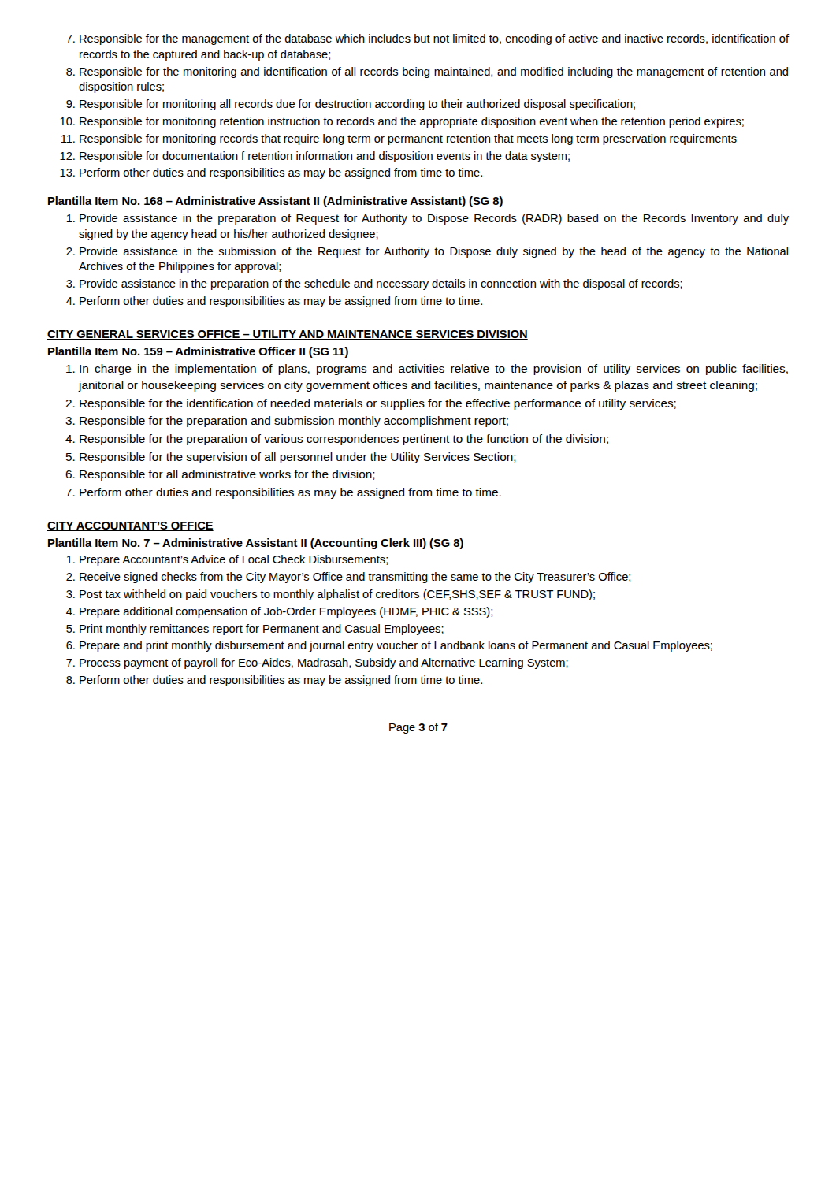Responsible for the management of the database which includes but not limited to, encoding of active and inactive records, identification of records to the captured and back-up of database;
Responsible for the monitoring and identification of all records being maintained, and modified including the management of retention and disposition rules;
Responsible for monitoring all records due for destruction according to their authorized disposal specification;
Responsible for monitoring retention instruction to records and the appropriate disposition event when the retention period expires;
Responsible for monitoring records that require long term or permanent retention that meets long term preservation requirements
Responsible for documentation f retention information and disposition events in the data system;
Perform other duties and responsibilities as may be assigned from time to time.
Plantilla Item No. 168 – Administrative Assistant II (Administrative Assistant) (SG 8)
Provide assistance in the preparation of Request for Authority to Dispose Records (RADR) based on the Records Inventory and duly signed by the agency head or his/her authorized designee;
Provide assistance in the submission of the Request for Authority to Dispose duly signed by the head of the agency to the National Archives of the Philippines for approval;
Provide assistance in the preparation of the schedule and necessary details in connection with the disposal of records;
Perform other duties and responsibilities as may be assigned from time to time.
CITY GENERAL SERVICES OFFICE – UTILITY AND MAINTENANCE SERVICES DIVISION
Plantilla Item No. 159 – Administrative Officer II (SG 11)
In charge in the implementation of plans, programs and activities relative to the provision of utility services on public facilities, janitorial or housekeeping services on city government offices and facilities, maintenance of parks & plazas and street cleaning;
Responsible for the identification of needed materials or supplies for the effective performance of utility services;
Responsible for the preparation and submission monthly accomplishment report;
Responsible for the preparation of various correspondences pertinent to the function of the division;
Responsible for the supervision of all personnel under the Utility Services Section;
Responsible for all administrative works for the division;
Perform other duties and responsibilities as may be assigned from time to time.
CITY ACCOUNTANT’S OFFICE
Plantilla Item No. 7 – Administrative Assistant II (Accounting Clerk III) (SG 8)
Prepare Accountant’s Advice of Local Check Disbursements;
Receive signed checks from the City Mayor’s Office and transmitting the same to the City Treasurer’s Office;
Post tax withheld on paid vouchers to monthly alphalist of creditors (CEF,SHS,SEF & TRUST FUND);
Prepare additional compensation of Job-Order Employees (HDMF, PHIC & SSS);
Print monthly remittances report for Permanent and Casual Employees;
Prepare and print monthly disbursement and journal entry voucher of Landbank loans of Permanent and Casual Employees;
Process payment of payroll for Eco-Aides, Madrasah, Subsidy and Alternative Learning System;
Perform other duties and responsibilities as may be assigned from time to time.
Page 3 of 7